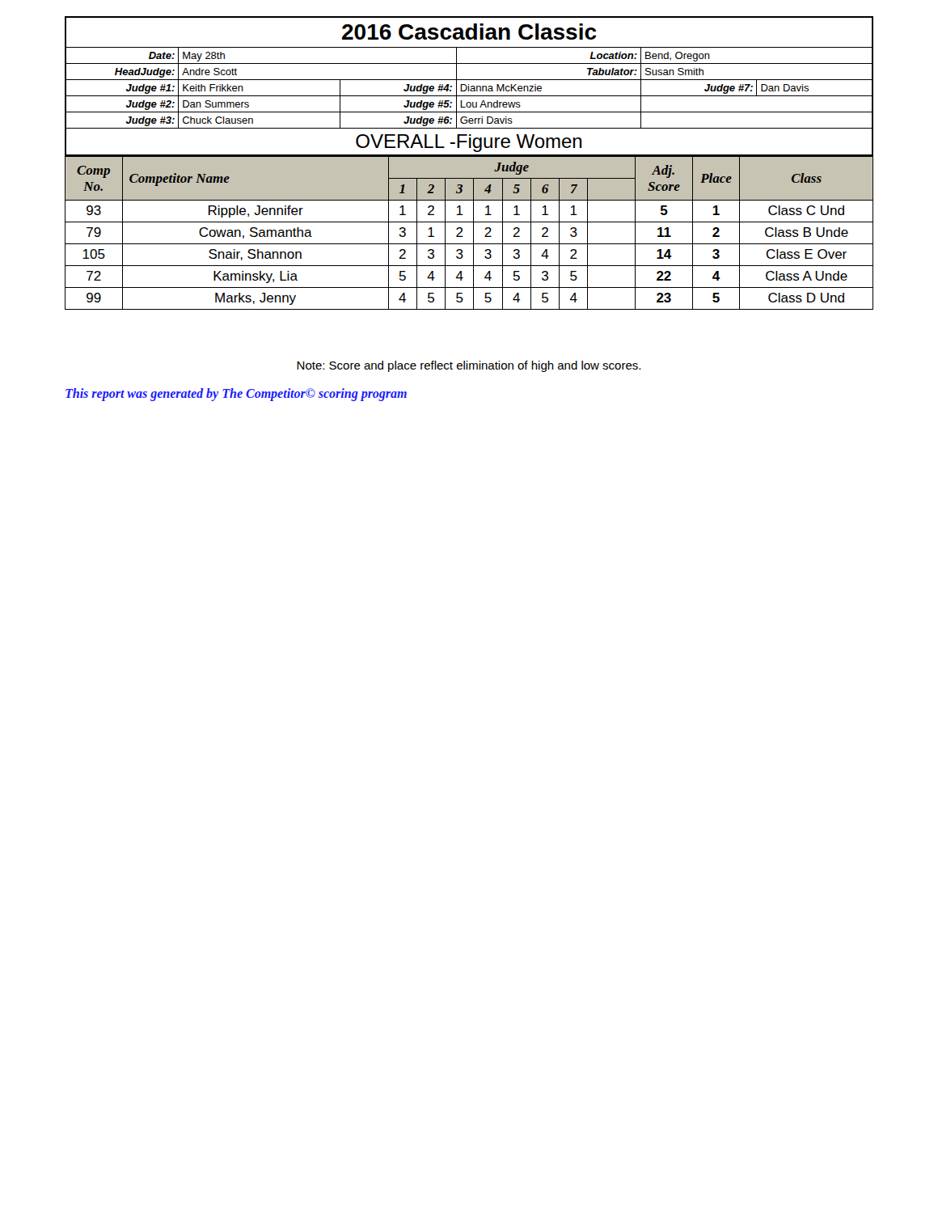| 2016 Cascadian Classic |
| Date: | May 28th | Location: | Bend, Oregon |
| HeadJudge: | Andre Scott | Tabulator: | Susan Smith |
| Judge #1: | Keith Frikken | Judge #4: | Dianna McKenzie | Judge #7: | Dan Davis |
| Judge #2: | Dan Summers | Judge #5: | Lou Andrews | |
| Judge #3: | Chuck Clausen | Judge #6: | Gerri Davis | |
| OVERALL -Figure Women |
| Comp No. | Competitor Name | Judge | Adj. Score | Place | Class |
| --- | --- | --- | --- | --- | --- |
| 1 | 2 | 3 | 4 | 5 | 6 | 7 | |
| 93 | Ripple, Jennifer | 1 | 2 | 1 | 1 | 1 | 1 | 1 | | 5 | 1 | Class C Und |
| 79 | Cowan, Samantha | 3 | 1 | 2 | 2 | 2 | 2 | 3 | | 11 | 2 | Class B Unde |
| 105 | Snair, Shannon | 2 | 3 | 3 | 3 | 3 | 4 | 2 | | 14 | 3 | Class E Over |
| 72 | Kaminsky, Lia | 5 | 4 | 4 | 4 | 5 | 3 | 5 | | 22 | 4 | Class A Unde |
| 99 | Marks, Jenny | 4 | 5 | 5 | 5 | 4 | 5 | 4 | | 23 | 5 | Class D Und |
Note: Score and place reflect elimination of high and low scores.
This report was generated by The Competitor© scoring program